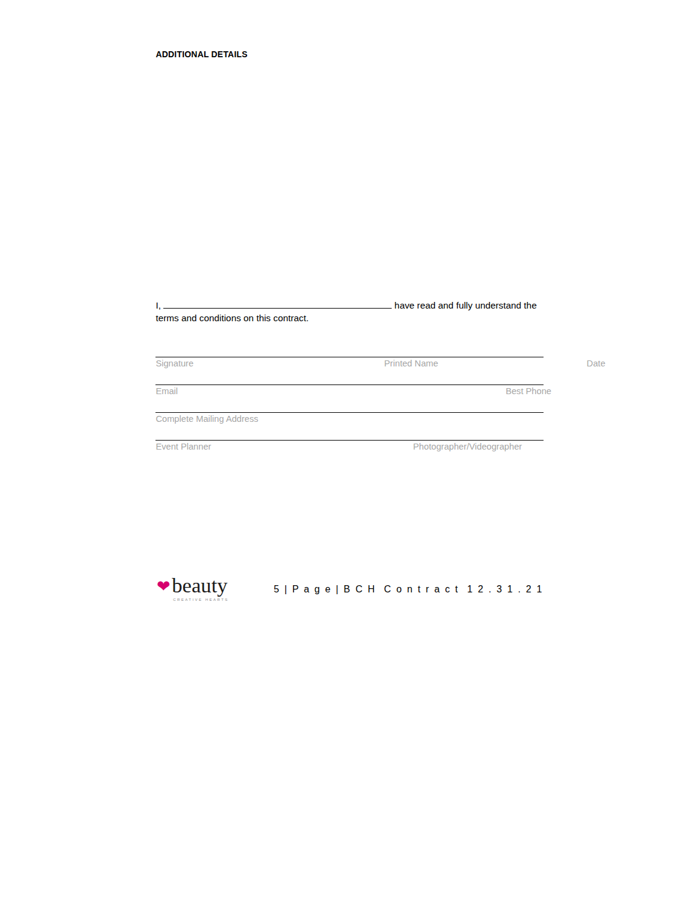ADDITIONAL DETAILS
I, have read and fully understand the terms and conditions on this contract.
Signature Printed Name Date
Email Best Phone
Complete Mailing Address
Event Planner Photographer/Videographer
❤ beauty CREATIVE HEARTS
5 | P a g e | B C H C o n t r a c t 1 2 . 3 1 . 2 1